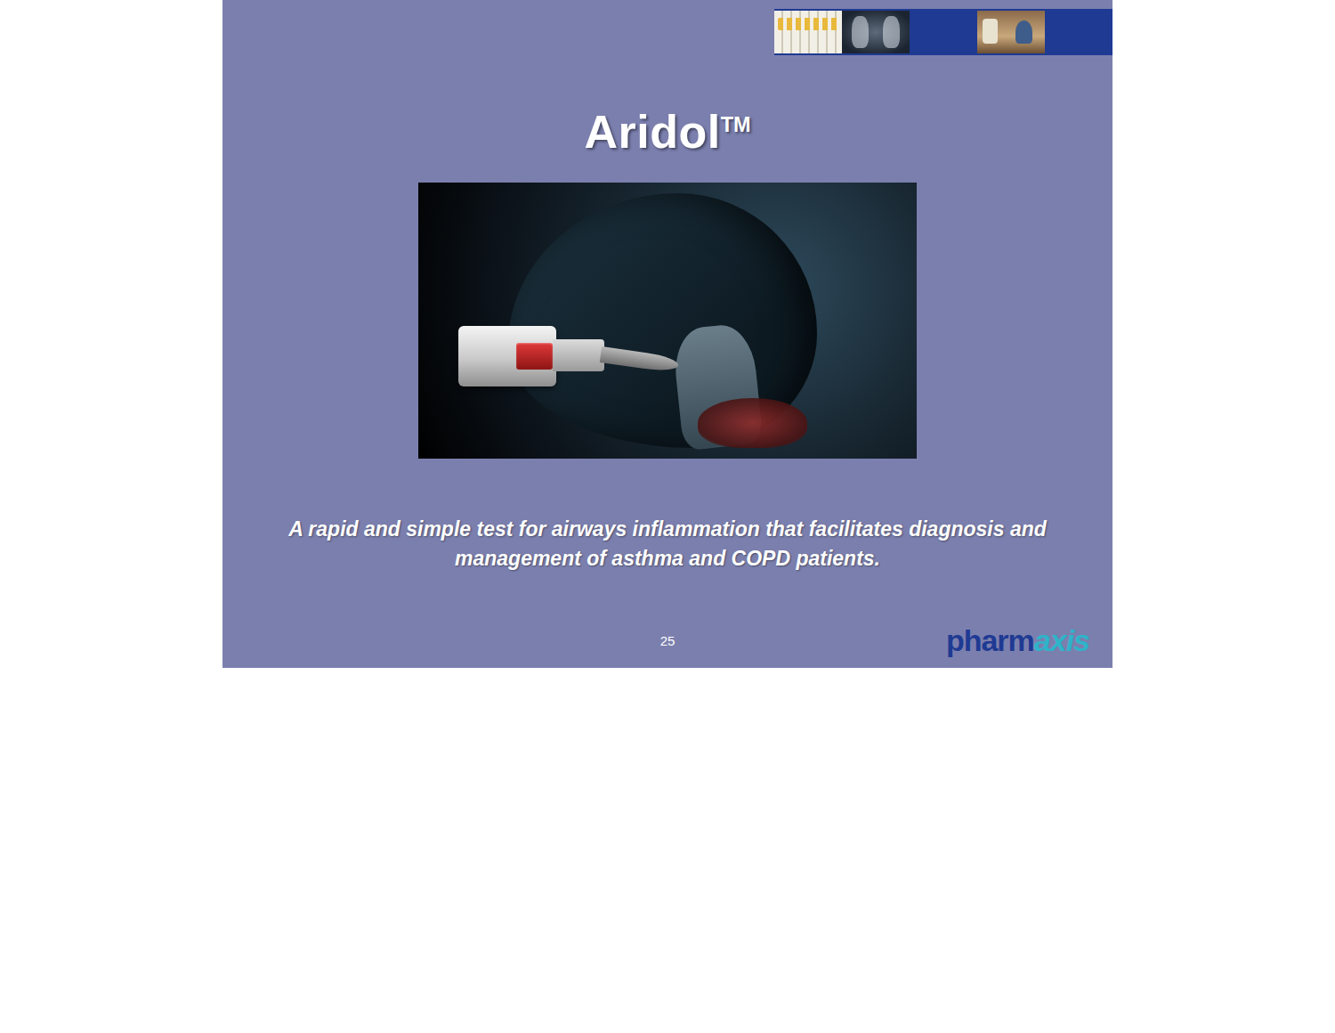AridolTM
A rapid and simple test for airways inflammation that facilitates diagnosis and management of asthma and COPD patients.
25
pharm axis